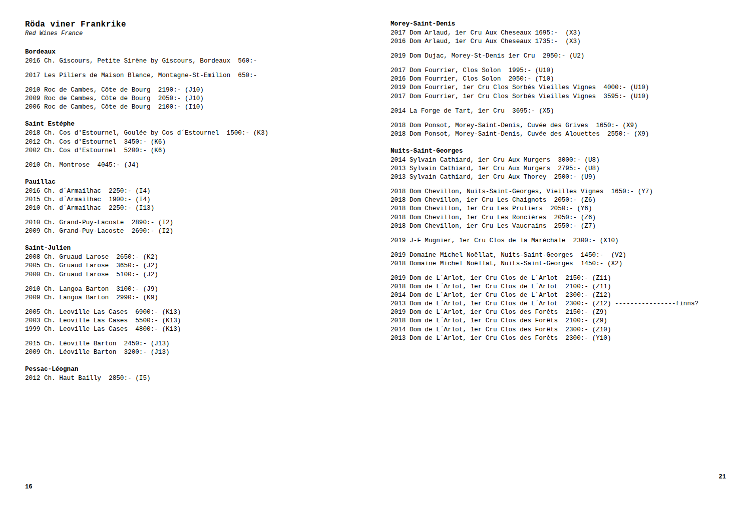Röda viner Frankrike
Red Wines France
Bordeaux
2016 Ch. Giscours, Petite Sirène by Giscours, Bordeaux 560:-
2017 Les Piliers de Maison Blance, Montagne-St-Emilion 650:-
2010 Roc de Cambes, Côte de Bourg 2190:- (J10)
2009 Roc de Cambes, Côte de Bourg 2050:- (J10)
2006 Roc de Cambes, Côte de Bourg 2100:- (I10)
Saint Estéphe
2018 Ch. Cos d'Estournel, Goulée by Cos d´Estournel 1500:- (K3)
2012 Ch. Cos d'Estournel 3450:- (K6)
2002 Ch. Cos d'Estournel 5200:- (K6)
2010 Ch. Montrose 4045:- (J4)
Pauillac
2016 Ch. d´Armailhac 2250:- (I4)
2015 Ch. d´Armailhac 1900:- (I4)
2010 Ch. d´Armailhac 2250:- (I13)
2010 Ch. Grand-Puy-Lacoste 2890:- (I2)
2009 Ch. Grand-Puy-Lacoste 2690:- (I2)
Saint-Julien
2008 Ch. Gruaud Larose 2650:- (K2)
2005 Ch. Gruaud Larose 3650:- (J2)
2000 Ch. Gruaud Larose 5100:- (J2)
2010 Ch. Langoa Barton 3100:- (J9)
2009 Ch. Langoa Barton 2990:- (K9)
2005 Ch. Leoville Las Cases 6900:- (K13)
2003 Ch. Leoville Las Cases 5500:- (K13)
1999 Ch. Leoville Las Cases 4800:- (K13)
2015 Ch. Léoville Barton 2450:- (J13)
2009 Ch. Léoville Barton 3200:- (J13)
Pessac-Léognan
2012 Ch. Haut Bailly 2850:- (I5)
Morey-Saint-Denis
2017 Dom Arlaud, 1er Cru Aux Cheseaux 1695:- (X3)
2016 Dom Arlaud, 1er Cru Aux Cheseaux 1735:- (X3)
2019 Dom Dujac, Morey-St-Denis 1er Cru 2950:- (U2)
2017 Dom Fourrier, Clos Solon 1995:- (U10)
2016 Dom Fourrier, Clos Solon 2050:- (T10)
2019 Dom Fourrier, 1er Cru Clos Sorbés Vieilles Vignes 4000:- (U10)
2017 Dom Fourrier, 1er Cru Clos Sorbés Vieilles Vignes 3595:- (U10)
2014 La Forge de Tart, 1er Cru 3695:- (X5)
2018 Dom Ponsot, Morey-Saint-Denis, Cuvée des Grives 1650:- (X9)
2018 Dom Ponsot, Morey-Saint-Denis, Cuvée des Alouettes 2550:- (X9)
Nuits-Saint-Georges
2014 Sylvain Cathiard, 1er Cru Aux Murgers 3000:- (U8)
2013 Sylvain Cathiard, 1er Cru Aux Murgers 2795:- (U8)
2013 Sylvain Cathiard, 1er Cru Aux Thorey 2500:- (U9)
2018 Dom Chevillon, Nuits-Saint-Georges, Vieilles Vignes 1650:- (Y7)
2018 Dom Chevillon, 1er Cru Les Chaignots 2050:- (Z6)
2018 Dom Chevillon, 1er Cru Les Pruliers 2050:- (Y6)
2018 Dom Chevillon, 1er Cru Les Roncières 2050:- (Z6)
2018 Dom Chevillon, 1er Cru Les Vaucrains 2550:- (Z7)
2019 J-F Mugnier, 1er Cru Clos de la Maréchale 2300:- (X10)
2019 Domaine Michel Noëllat, Nuits-Saint-Georges 1450:- (V2)
2018 Domaine Michel Noëllat, Nuits-Saint-Georges 1450:- (X2)
2019 Dom de L´Arlot, 1er Cru Clos de L´Arlot 2150:- (Z11)
2018 Dom de L´Arlot, 1er Cru Clos de L´Arlot 2100:- (Z11)
2014 Dom de L´Arlot, 1er Cru Clos de L´Arlot 2300:- (Z12)
2013 Dom de L´Arlot, 1er Cru Clos de L´Arlot 2300:- (Z12) ----------------finns?
2019 Dom de L´Arlot, 1er Cru Clos des Forêts 2150:- (Z9)
2018 Dom de L´Arlot, 1er Cru Clos des Forêts 2100:- (Z9)
2014 Dom de L´Arlot, 1er Cru Clos des Forêts 2300:- (Z10)
2013 Dom de L´Arlot, 1er Cru Clos des Forêts 2300:- (Y10)
16
21